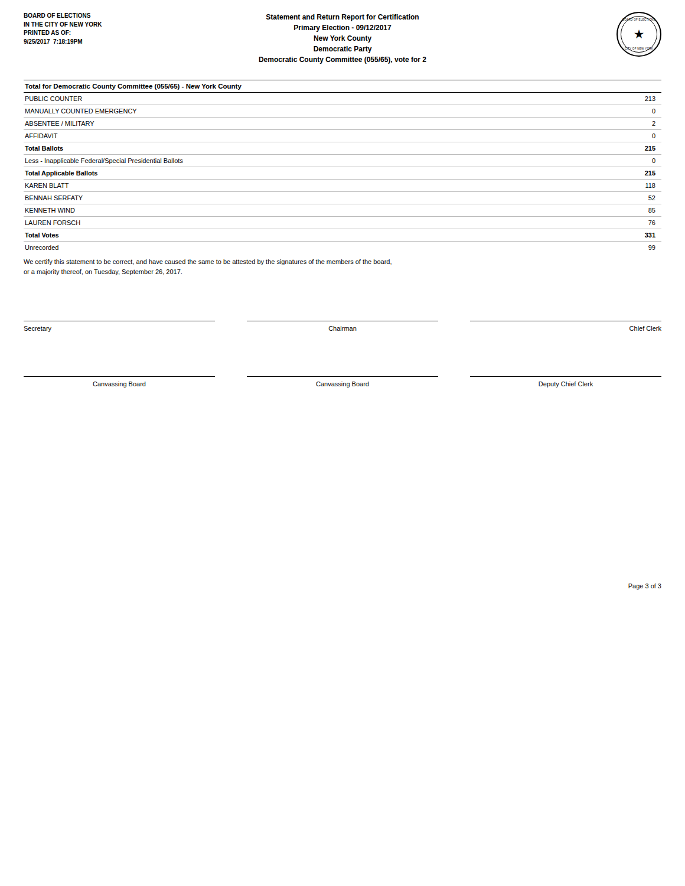BOARD OF ELECTIONS
IN THE CITY OF NEW YORK
PRINTED AS OF:
9/25/2017 7:18:19PM
Statement and Return Report for Certification
Primary Election - 09/12/2017
New York County
Democratic Party
Democratic County Committee (055/65), vote for 2
BOARD OF ELECTIONS
★
CITY OF NEW YORK
Total for Democratic County Committee (055/65) - New York County
| PUBLIC COUNTER | 213 |
| MANUALLY COUNTED EMERGENCY | 0 |
| ABSENTEE / MILITARY | 2 |
| AFFIDAVIT | 0 |
| Total Ballots | 215 |
| Less - Inapplicable Federal/Special Presidential Ballots | 0 |
| Total Applicable Ballots | 215 |
| KAREN BLATT | 118 |
| BENNAH SERFATY | 52 |
| KENNETH WIND | 85 |
| LAUREN FORSCH | 76 |
| Total Votes | 331 |
| Unrecorded | 99 |
We certify this statement to be correct, and have caused the same to be attested by the signatures of the members of the board,
or a majority thereof, on Tuesday, September 26, 2017.
Secretary
Chairman
Chief Clerk
Canvassing Board
Canvassing Board
Deputy Chief Clerk
Page 3 of 3